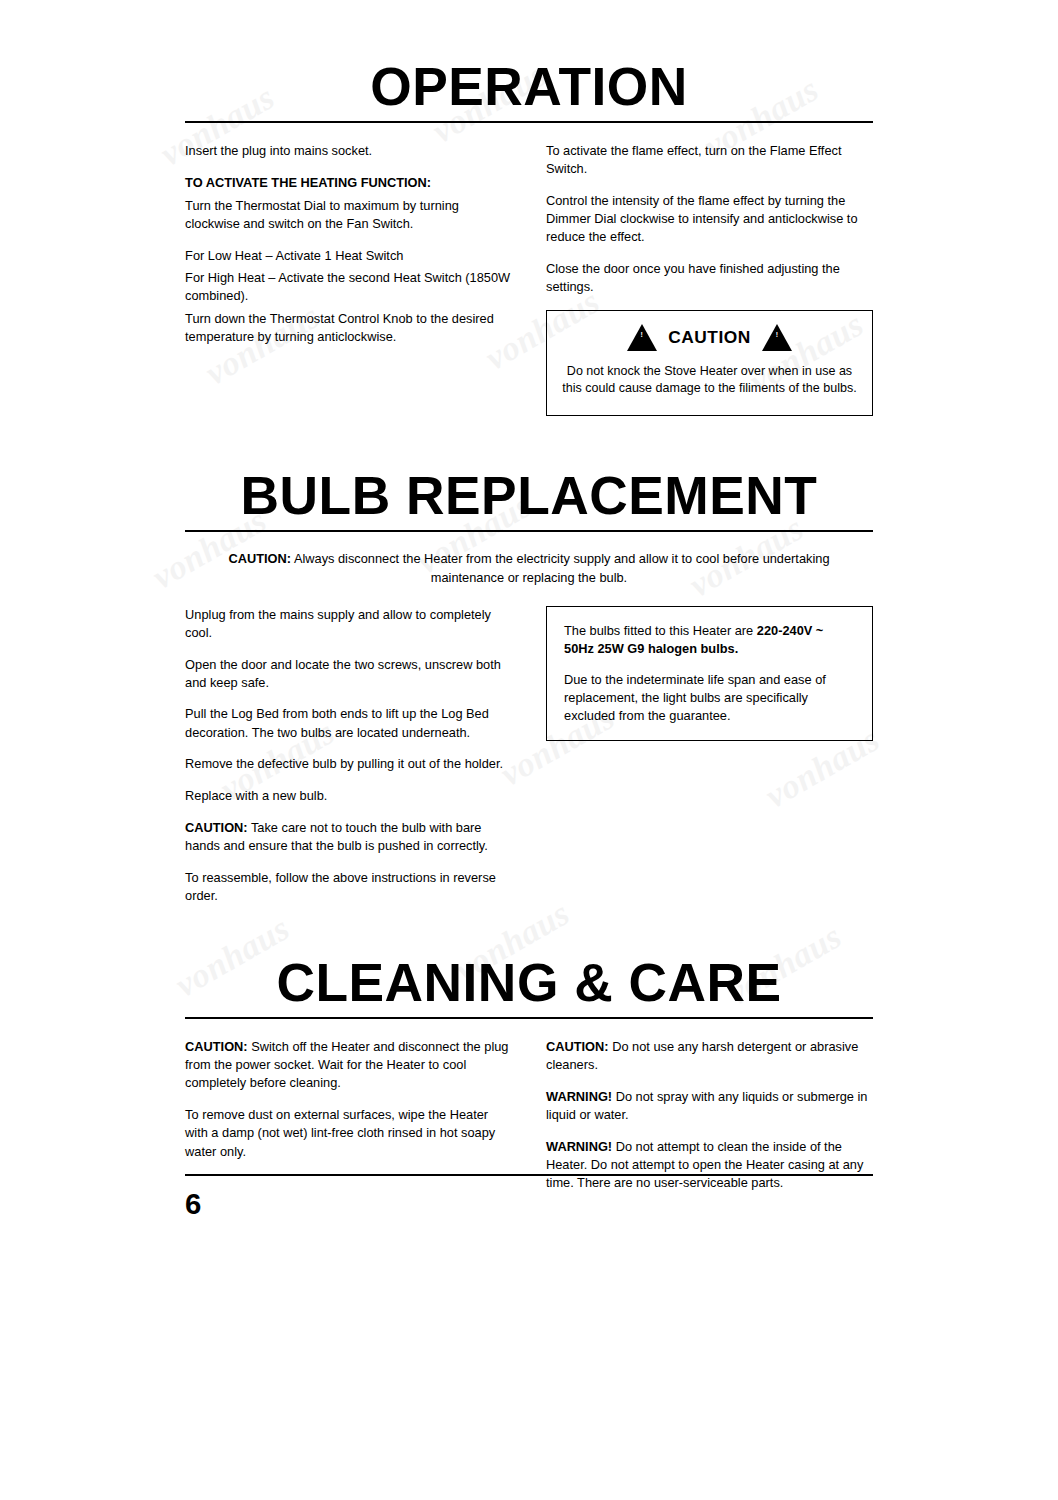vonhaus
vonhaus
vonhaus
vonhaus
vonhaus
vonhaus
vonhaus
vonhaus
vonhaus
vonhaus
vonhaus
vonhaus
vonhaus
vonhaus
vonhaus
OPERATION
Insert the plug into mains socket.
TO ACTIVATE THE HEATING FUNCTION:
Turn the Thermostat Dial to maximum by turning clockwise and switch on the Fan Switch.
For Low Heat – Activate 1 Heat Switch
For High Heat – Activate the second Heat Switch (1850W combined).
Turn down the Thermostat Control Knob to the desired temperature by turning anticlockwise.
To activate the flame effect, turn on the Flame Effect Switch.
Control the intensity of the flame effect by turning the Dimmer Dial clockwise to intensify and anticlockwise to reduce the effect.
Close the door once you have finished adjusting the settings.
CAUTION
Do not knock the Stove Heater over when in use as this could cause damage to the filiments of the bulbs.
BULB REPLACEMENT
CAUTION: Always disconnect the Heater from the electricity supply and allow it to cool before undertaking maintenance or replacing the bulb.
Unplug from the mains supply and allow to completely cool.
Open the door and locate the two screws, unscrew both and keep safe.
Pull the Log Bed from both ends to lift up the Log Bed decoration. The two bulbs are located underneath.
Remove the defective bulb by pulling it out of the holder.
Replace with a new bulb.
CAUTION: Take care not to touch the bulb with bare hands and ensure that the bulb is pushed in correctly.
To reassemble, follow the above instructions in reverse order.
The bulbs fitted to this Heater are 220-240V ~ 50Hz 25W G9 halogen bulbs.
Due to the indeterminate life span and ease of replacement, the light bulbs are specifically excluded from the guarantee.
CLEANING & CARE
CAUTION: Switch off the Heater and disconnect the plug from the power socket. Wait for the Heater to cool completely before cleaning.
To remove dust on external surfaces, wipe the Heater with a damp (not wet) lint-free cloth rinsed in hot soapy water only.
CAUTION: Do not use any harsh detergent or abrasive cleaners.
WARNING! Do not spray with any liquids or submerge in liquid or water.
WARNING! Do not attempt to clean the inside of the Heater. Do not attempt to open the Heater casing at any time. There are no user-serviceable parts.
6